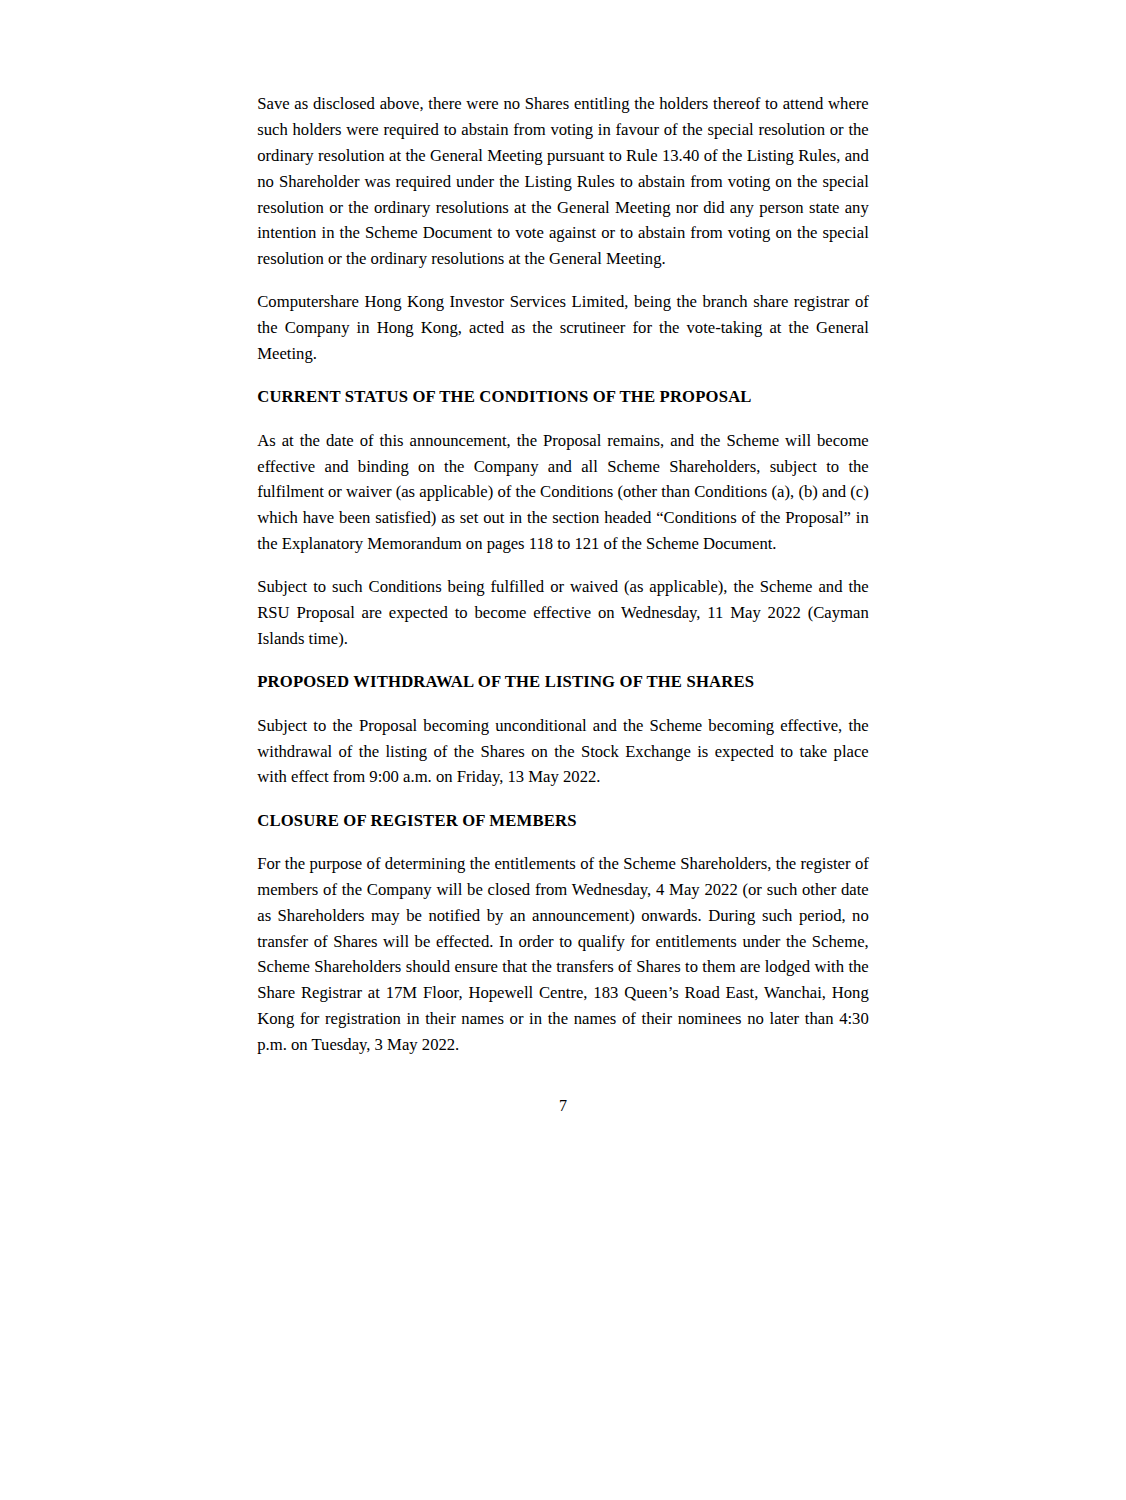Save as disclosed above, there were no Shares entitling the holders thereof to attend where such holders were required to abstain from voting in favour of the special resolution or the ordinary resolution at the General Meeting pursuant to Rule 13.40 of the Listing Rules, and no Shareholder was required under the Listing Rules to abstain from voting on the special resolution or the ordinary resolutions at the General Meeting nor did any person state any intention in the Scheme Document to vote against or to abstain from voting on the special resolution or the ordinary resolutions at the General Meeting.
Computershare Hong Kong Investor Services Limited, being the branch share registrar of the Company in Hong Kong, acted as the scrutineer for the vote-taking at the General Meeting.
Current status of the conditions of the proposal
As at the date of this announcement, the Proposal remains, and the Scheme will become effective and binding on the Company and all Scheme Shareholders, subject to the fulfilment or waiver (as applicable) of the Conditions (other than Conditions (a), (b) and (c) which have been satisfied) as set out in the section headed “Conditions of the Proposal” in the Explanatory Memorandum on pages 118 to 121 of the Scheme Document.
Subject to such Conditions being fulfilled or waived (as applicable), the Scheme and the RSU Proposal are expected to become effective on Wednesday, 11 May 2022 (Cayman Islands time).
Proposed withdrawal of the listing of the shares
Subject to the Proposal becoming unconditional and the Scheme becoming effective, the withdrawal of the listing of the Shares on the Stock Exchange is expected to take place with effect from 9:00 a.m. on Friday, 13 May 2022.
Closure of register of members
For the purpose of determining the entitlements of the Scheme Shareholders, the register of members of the Company will be closed from Wednesday, 4 May 2022 (or such other date as Shareholders may be notified by an announcement) onwards. During such period, no transfer of Shares will be effected. In order to qualify for entitlements under the Scheme, Scheme Shareholders should ensure that the transfers of Shares to them are lodged with the Share Registrar at 17M Floor, Hopewell Centre, 183 Queen’s Road East, Wanchai, Hong Kong for registration in their names or in the names of their nominees no later than 4:30 p.m. on Tuesday, 3 May 2022.
7